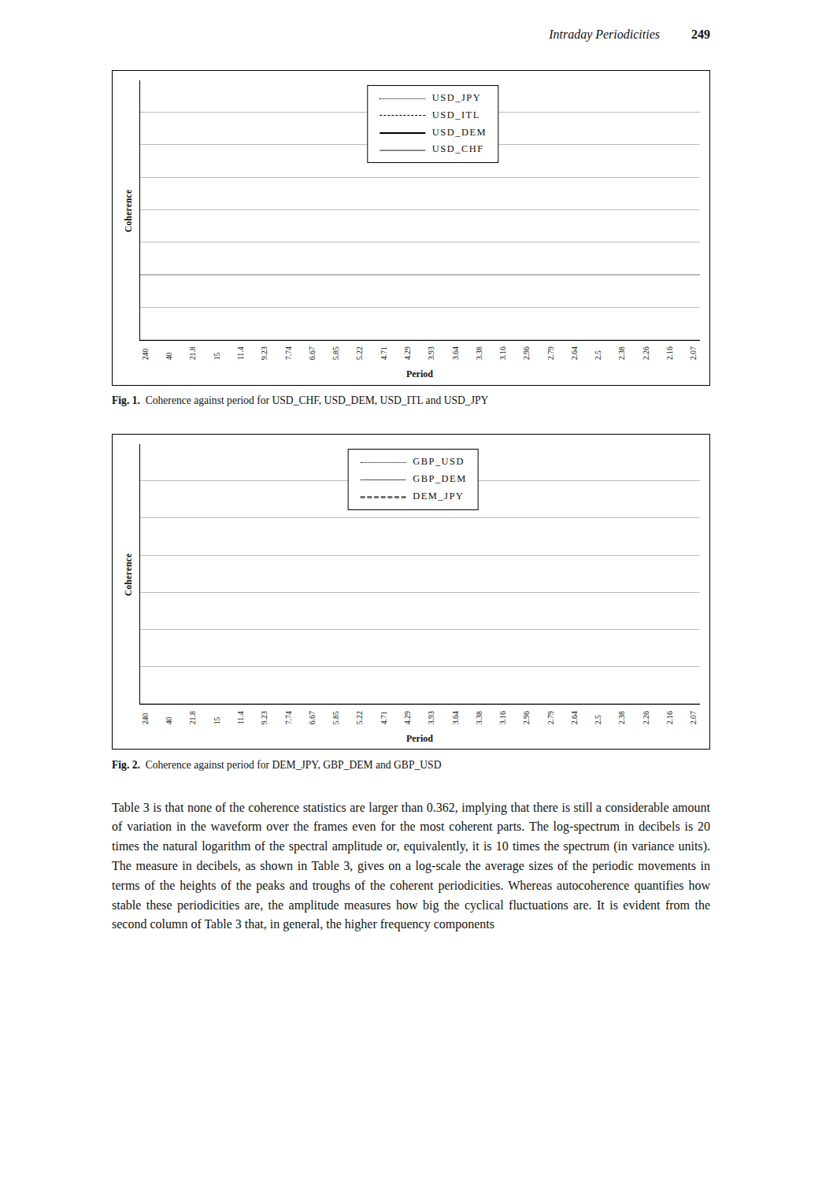Intraday Periodicities 249
Coherence
0.4 0.35 0.3 0.25 0.2 0.15 0.1 0.05 0
| | USD_JPY |
| | USD_ITL |
| | USD_DEM |
| | USD_CHF |
Line chart of coherence versus period for four currency pairs, with highly oscillating traces between 0 and about 0.36.
2404021.81511.49.237.746.675.855.224.714.293.933.643.383.162.962.792.642.52.382.262.162.07
Period
Fig. 1. Coherence against period for USD_CHF, USD_DEM, USD_ITL and USD_JPY
Coherence
0.35 0.3 0.25 0.2 0.15 0.1 0.05 0
| | GBP_USD |
| | GBP_DEM |
| | DEM_JPY |
Line chart of coherence versus period for three currency pairs, with highly oscillating traces between 0 and about 0.33.
2404021.81511.49.237.746.675.855.224.714.293.933.643.383.162.962.792.642.52.382.262.162.07
Period
Fig. 2. Coherence against period for DEM_JPY, GBP_DEM and GBP_USD
Table 3 is that none of the coherence statistics are larger than 0.362, implying that there is still a considerable amount of variation in the waveform over the frames even for the most coherent parts. The log-spectrum in decibels is 20 times the natural logarithm of the spectral amplitude or, equivalently, it is 10 times the spectrum (in variance units). The measure in decibels, as shown in Table 3, gives on a log-scale the average sizes of the periodic movements in terms of the heights of the peaks and troughs of the coherent periodicities. Whereas autocoherence quantifies how stable these periodicities are, the amplitude measures how big the cyclical fluctuations are. It is evident from the second column of Table 3 that, in general, the higher frequency components